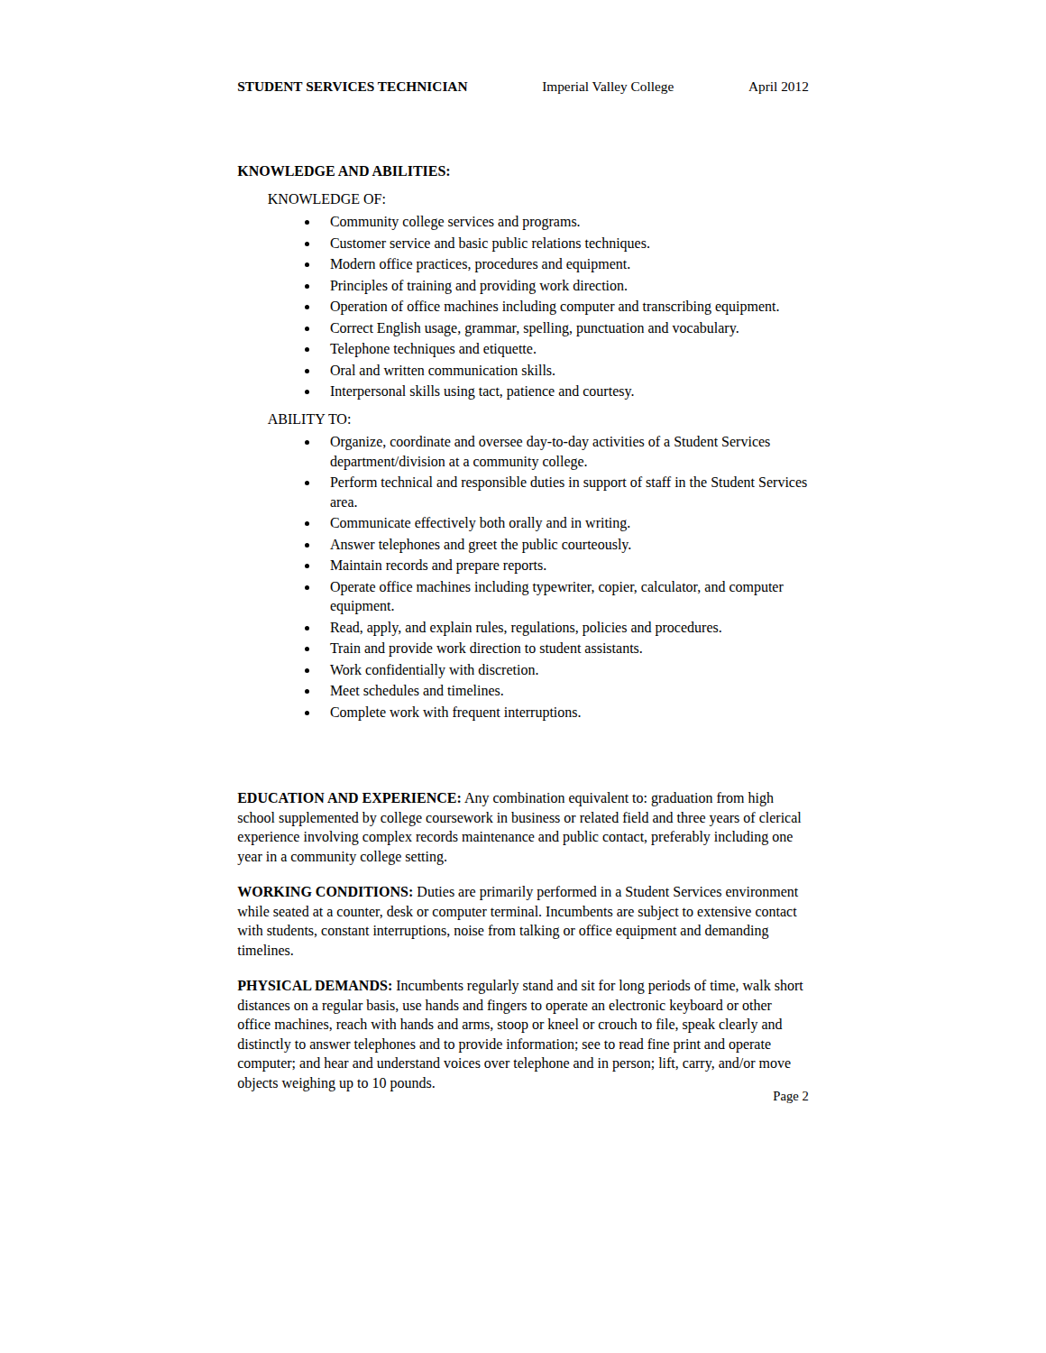STUDENT SERVICES TECHNICIAN Imperial Valley College April 2012
KNOWLEDGE AND ABILITIES:
KNOWLEDGE OF:
Community college services and programs.
Customer service and basic public relations techniques.
Modern office practices, procedures and equipment.
Principles of training and providing work direction.
Operation of office machines including computer and transcribing equipment.
Correct English usage, grammar, spelling, punctuation and vocabulary.
Telephone techniques and etiquette.
Oral and written communication skills.
Interpersonal skills using tact, patience and courtesy.
ABILITY TO:
Organize, coordinate and oversee day-to-day activities of a Student Services department/division at a community college.
Perform technical and responsible duties in support of staff in the Student Services area.
Communicate effectively both orally and in writing.
Answer telephones and greet the public courteously.
Maintain records and prepare reports.
Operate office machines including typewriter, copier, calculator, and computer equipment.
Read, apply, and explain rules, regulations, policies and procedures.
Train and provide work direction to student assistants.
Work confidentially with discretion.
Meet schedules and timelines.
Complete work with frequent interruptions.
EDUCATION AND EXPERIENCE: Any combination equivalent to: graduation from high school supplemented by college coursework in business or related field and three years of clerical experience involving complex records maintenance and public contact, preferably including one year in a community college setting.
WORKING CONDITIONS: Duties are primarily performed in a Student Services environment while seated at a counter, desk or computer terminal. Incumbents are subject to extensive contact with students, constant interruptions, noise from talking or office equipment and demanding timelines.
PHYSICAL DEMANDS: Incumbents regularly stand and sit for long periods of time, walk short distances on a regular basis, use hands and fingers to operate an electronic keyboard or other office machines, reach with hands and arms, stoop or kneel or crouch to file, speak clearly and distinctly to answer telephones and to provide information; see to read fine print and operate computer; and hear and understand voices over telephone and in person; lift, carry, and/or move objects weighing up to 10 pounds.
Page 2